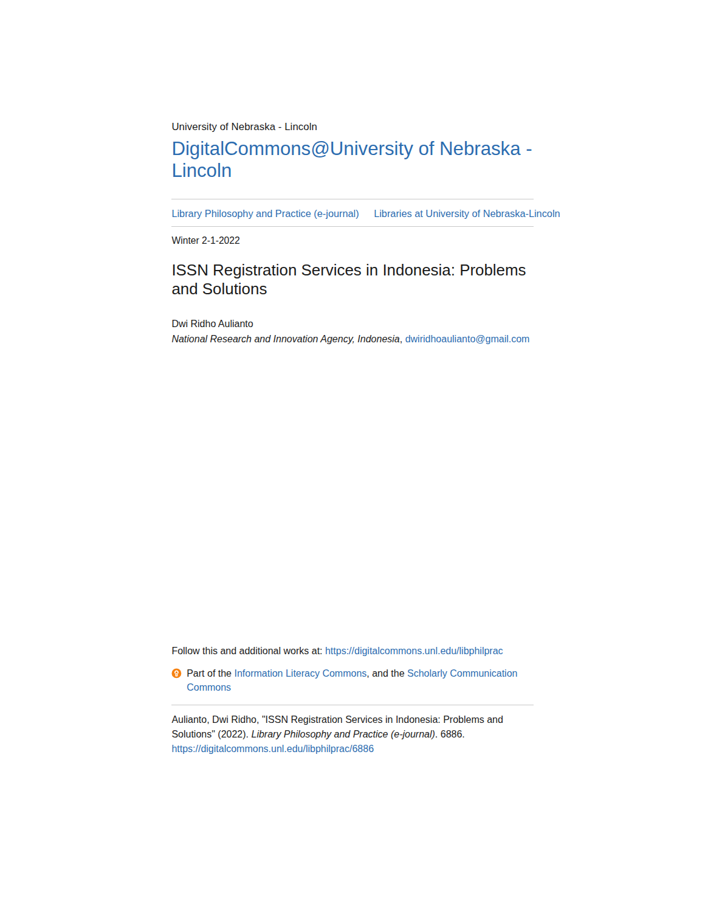University of Nebraska - Lincoln
DigitalCommons@University of Nebraska - Lincoln
Library Philosophy and Practice (e-journal) Libraries at University of Nebraska-Lincoln
Winter 2-1-2022
ISSN Registration Services in Indonesia: Problems and Solutions
Dwi Ridho Aulianto
National Research and Innovation Agency, Indonesia, dwiridhoaulianto@gmail.com
Follow this and additional works at: https://digitalcommons.unl.edu/libphilprac
Part of the Information Literacy Commons, and the Scholarly Communication Commons
Aulianto, Dwi Ridho, "ISSN Registration Services in Indonesia: Problems and Solutions" (2022). Library Philosophy and Practice (e-journal). 6886.
https://digitalcommons.unl.edu/libphilprac/6886